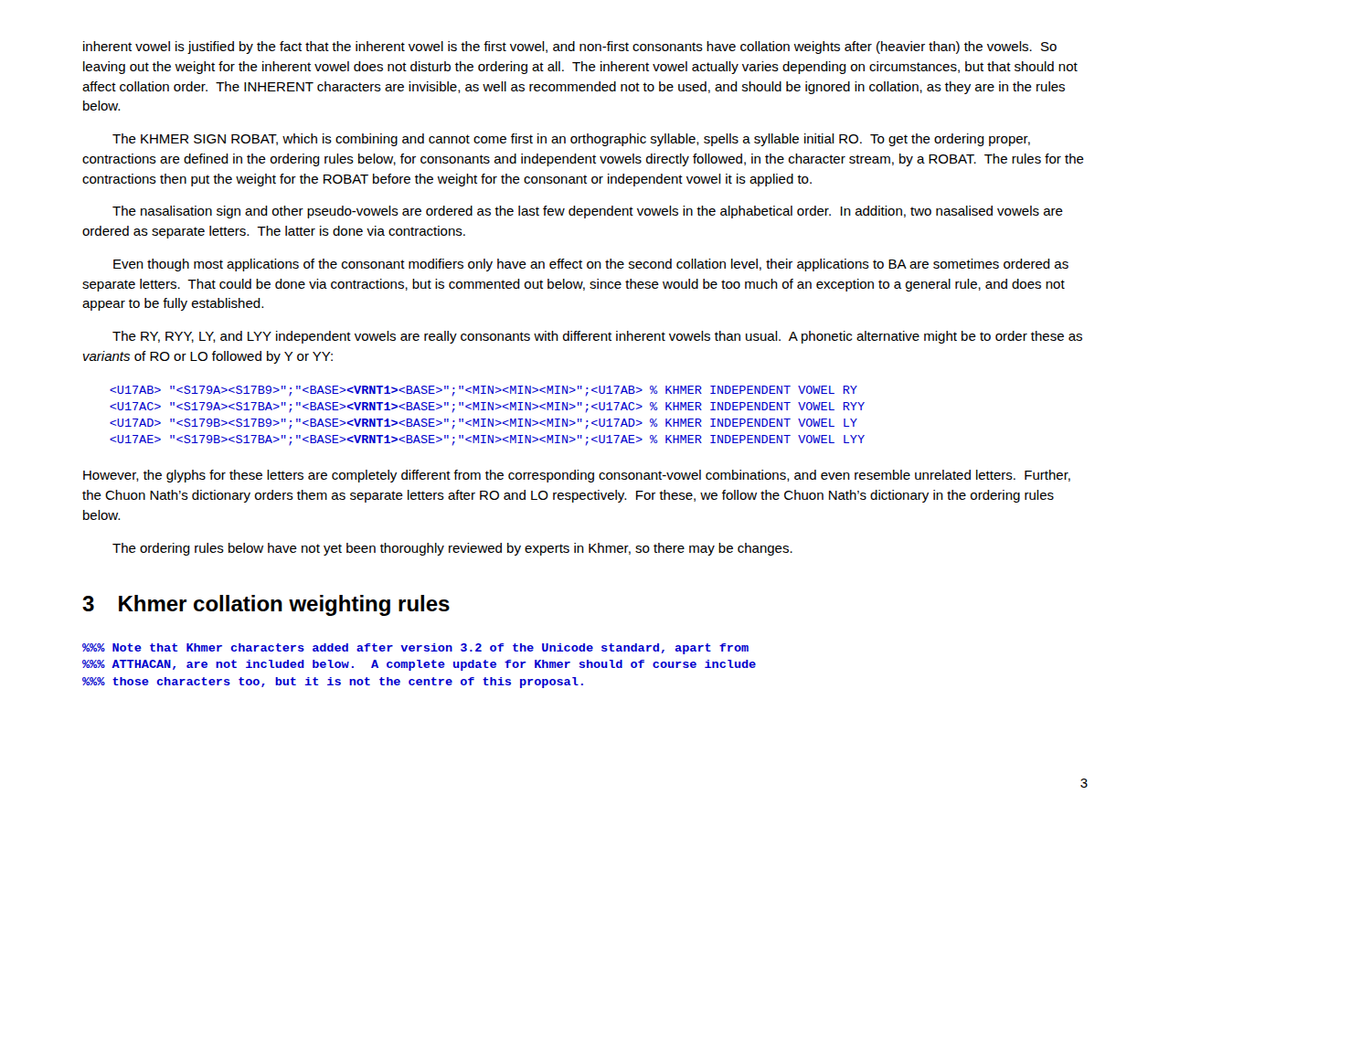inherent vowel is justified by the fact that the inherent vowel is the first vowel, and non-first consonants have collation weights after (heavier than) the vowels. So leaving out the weight for the inherent vowel does not disturb the ordering at all. The inherent vowel actually varies depending on circumstances, but that should not affect collation order. The INHERENT characters are invisible, as well as recommended not to be used, and should be ignored in collation, as they are in the rules below.
The KHMER SIGN ROBAT, which is combining and cannot come first in an orthographic syllable, spells a syllable initial RO. To get the ordering proper, contractions are defined in the ordering rules below, for consonants and independent vowels directly followed, in the character stream, by a ROBAT. The rules for the contractions then put the weight for the ROBAT before the weight for the consonant or independent vowel it is applied to.
The nasalisation sign and other pseudo-vowels are ordered as the last few dependent vowels in the alphabetical order. In addition, two nasalised vowels are ordered as separate letters. The latter is done via contractions.
Even though most applications of the consonant modifiers only have an effect on the second collation level, their applications to BA are sometimes ordered as separate letters. That could be done via contractions, but is commented out below, since these would be too much of an exception to a general rule, and does not appear to be fully established.
The RY, RYY, LY, and LYY independent vowels are really consonants with different inherent vowels than usual. A phonetic alternative might be to order these as variants of RO or LO followed by Y or YY:
<U17AB> "<S179A><S17B9>";"<BASE><VRNT1><BASE>";"<MIN><MIN><MIN>";<U17AB> % KHMER INDEPENDENT VOWEL RY
<U17AC> "<S179A><S17BA>";"<BASE><VRNT1><BASE>";"<MIN><MIN><MIN>";<U17AC> % KHMER INDEPENDENT VOWEL RYY
<U17AD> "<S179B><S17B9>";"<BASE><VRNT1><BASE>";"<MIN><MIN><MIN>";<U17AD> % KHMER INDEPENDENT VOWEL LY
<U17AE> "<S179B><S17BA>";"<BASE><VRNT1><BASE>";"<MIN><MIN><MIN>";<U17AE> % KHMER INDEPENDENT VOWEL LYY
However, the glyphs for these letters are completely different from the corresponding consonant-vowel combinations, and even resemble unrelated letters. Further, the Chuon Nath’s dictionary orders them as separate letters after RO and LO respectively. For these, we follow the Chuon Nath’s dictionary in the ordering rules below.
The ordering rules below have not yet been thoroughly reviewed by experts in Khmer, so there may be changes.
3 Khmer collation weighting rules
%%% Note that Khmer characters added after version 3.2 of the Unicode standard, apart from
%%% ATTHACAN, are not included below.  A complete update for Khmer should of course include
%%% those characters too, but it is not the centre of this proposal.
3